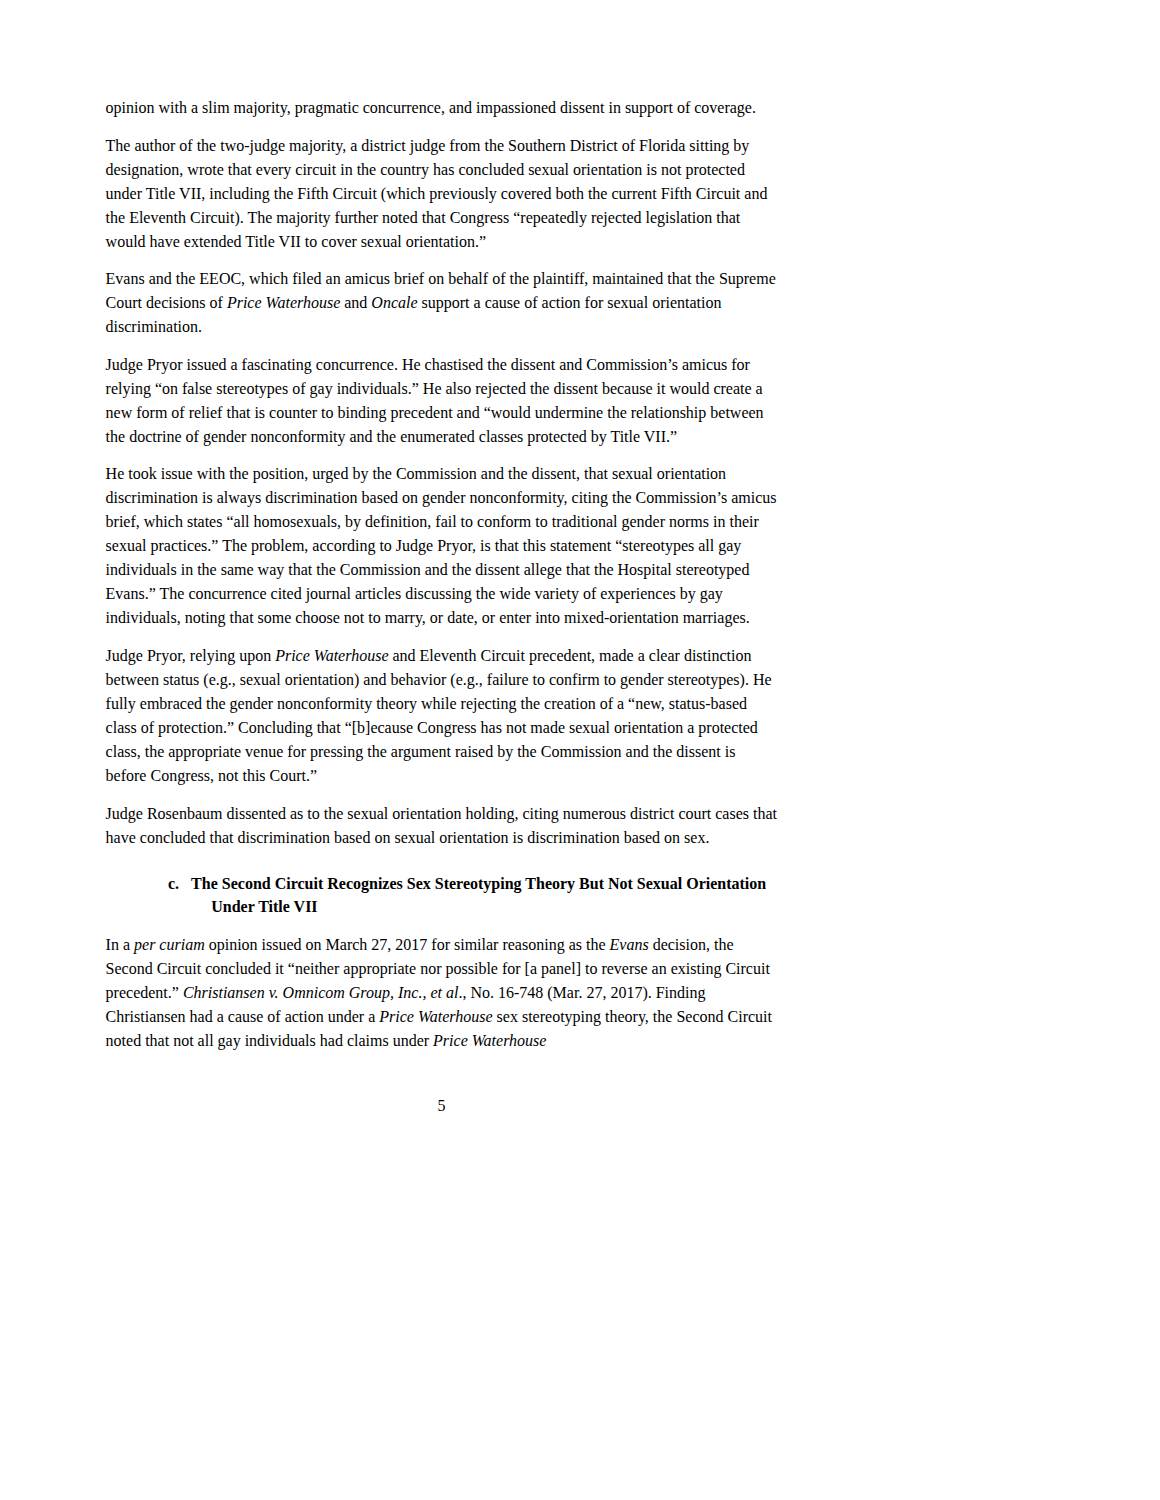opinion with a slim majority, pragmatic concurrence, and impassioned dissent in support of coverage.
The author of the two-judge majority, a district judge from the Southern District of Florida sitting by designation, wrote that every circuit in the country has concluded sexual orientation is not protected under Title VII, including the Fifth Circuit (which previously covered both the current Fifth Circuit and the Eleventh Circuit). The majority further noted that Congress “repeatedly rejected legislation that would have extended Title VII to cover sexual orientation.”
Evans and the EEOC, which filed an amicus brief on behalf of the plaintiff, maintained that the Supreme Court decisions of Price Waterhouse and Oncale support a cause of action for sexual orientation discrimination.
Judge Pryor issued a fascinating concurrence. He chastised the dissent and Commission’s amicus for relying “on false stereotypes of gay individuals.” He also rejected the dissent because it would create a new form of relief that is counter to binding precedent and “would undermine the relationship between the doctrine of gender nonconformity and the enumerated classes protected by Title VII.”
He took issue with the position, urged by the Commission and the dissent, that sexual orientation discrimination is always discrimination based on gender nonconformity, citing the Commission’s amicus brief, which states “all homosexuals, by definition, fail to conform to traditional gender norms in their sexual practices.” The problem, according to Judge Pryor, is that this statement “stereotypes all gay individuals in the same way that the Commission and the dissent allege that the Hospital stereotyped Evans.” The concurrence cited journal articles discussing the wide variety of experiences by gay individuals, noting that some choose not to marry, or date, or enter into mixed-orientation marriages.
Judge Pryor, relying upon Price Waterhouse and Eleventh Circuit precedent, made a clear distinction between status (e.g., sexual orientation) and behavior (e.g., failure to confirm to gender stereotypes). He fully embraced the gender nonconformity theory while rejecting the creation of a “new, status-based class of protection.” Concluding that “[b]ecause Congress has not made sexual orientation a protected class, the appropriate venue for pressing the argument raised by the Commission and the dissent is before Congress, not this Court.”
Judge Rosenbaum dissented as to the sexual orientation holding, citing numerous district court cases that have concluded that discrimination based on sexual orientation is discrimination based on sex.
c. The Second Circuit Recognizes Sex Stereotyping Theory But Not Sexual Orientation Under Title VII
In a per curiam opinion issued on March 27, 2017 for similar reasoning as the Evans decision, the Second Circuit concluded it “neither appropriate nor possible for [a panel] to reverse an existing Circuit precedent.” Christiansen v. Omnicom Group, Inc., et al., No. 16-748 (Mar. 27, 2017). Finding Christiansen had a cause of action under a Price Waterhouse sex stereotyping theory, the Second Circuit noted that not all gay individuals had claims under Price Waterhouse
5